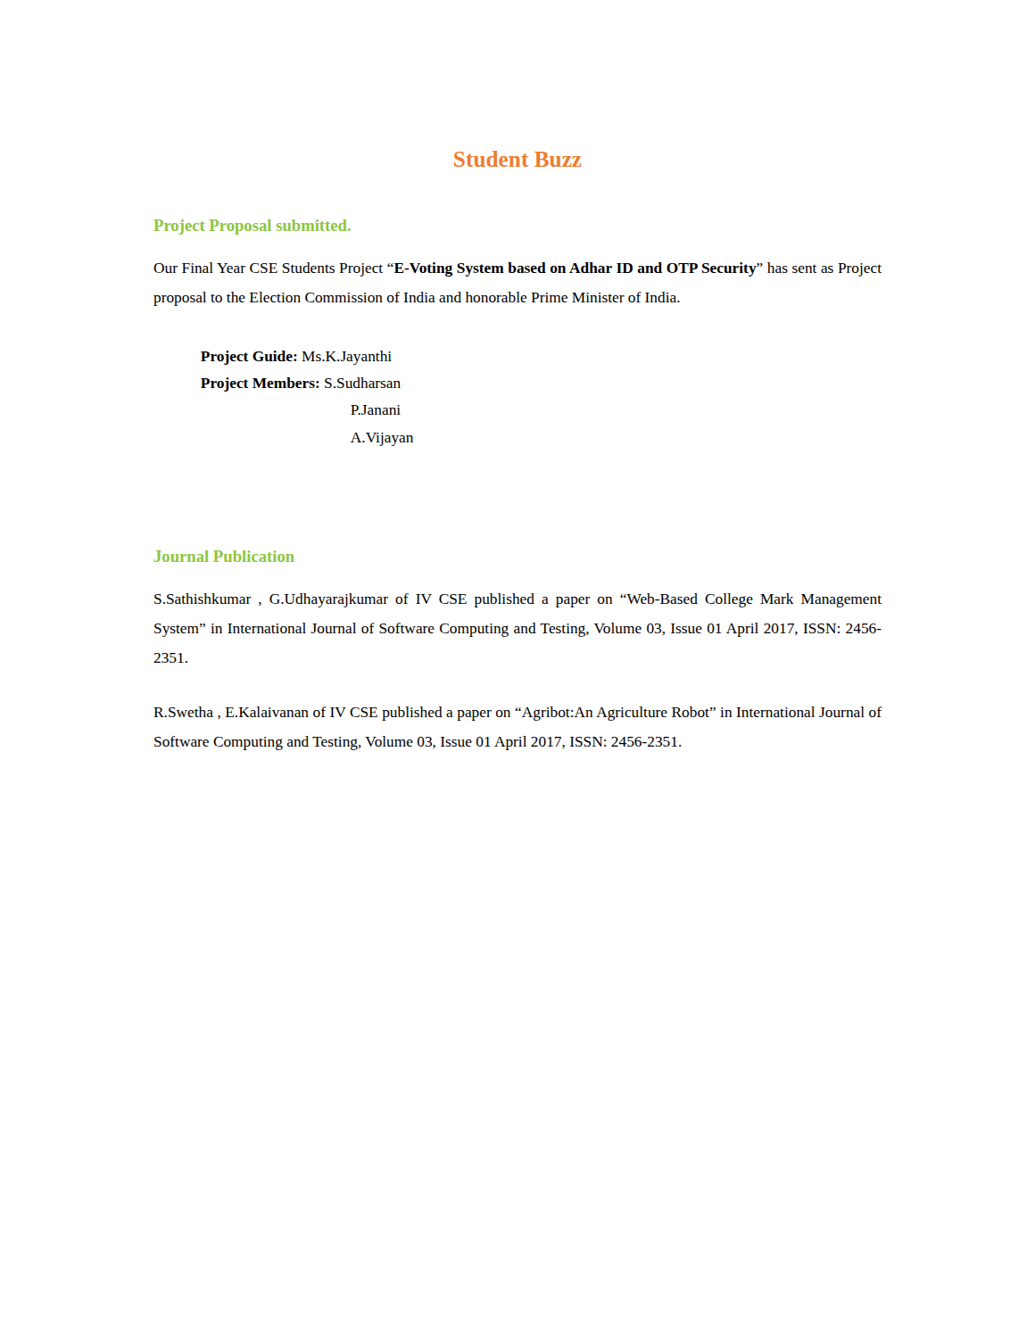Student Buzz
Project Proposal submitted.
Our Final Year CSE Students Project “E-Voting System based on Adhar ID and OTP Security” has sent as Project proposal to the Election Commission of India and honorable Prime Minister of India.
Project Guide: Ms.K.Jayanthi
Project Members: S.Sudharsan
P.Janani
A.Vijayan
Journal Publication
S.Sathishkumar , G.Udhayarajkumar of IV CSE published a paper on “Web-Based College Mark Management System” in International Journal of Software Computing and Testing, Volume 03, Issue 01 April 2017, ISSN: 2456-2351.
R.Swetha , E.Kalaivanan of IV CSE published a paper on “Agribot:An Agriculture Robot” in International Journal of Software Computing and Testing, Volume 03, Issue 01 April 2017, ISSN: 2456-2351.